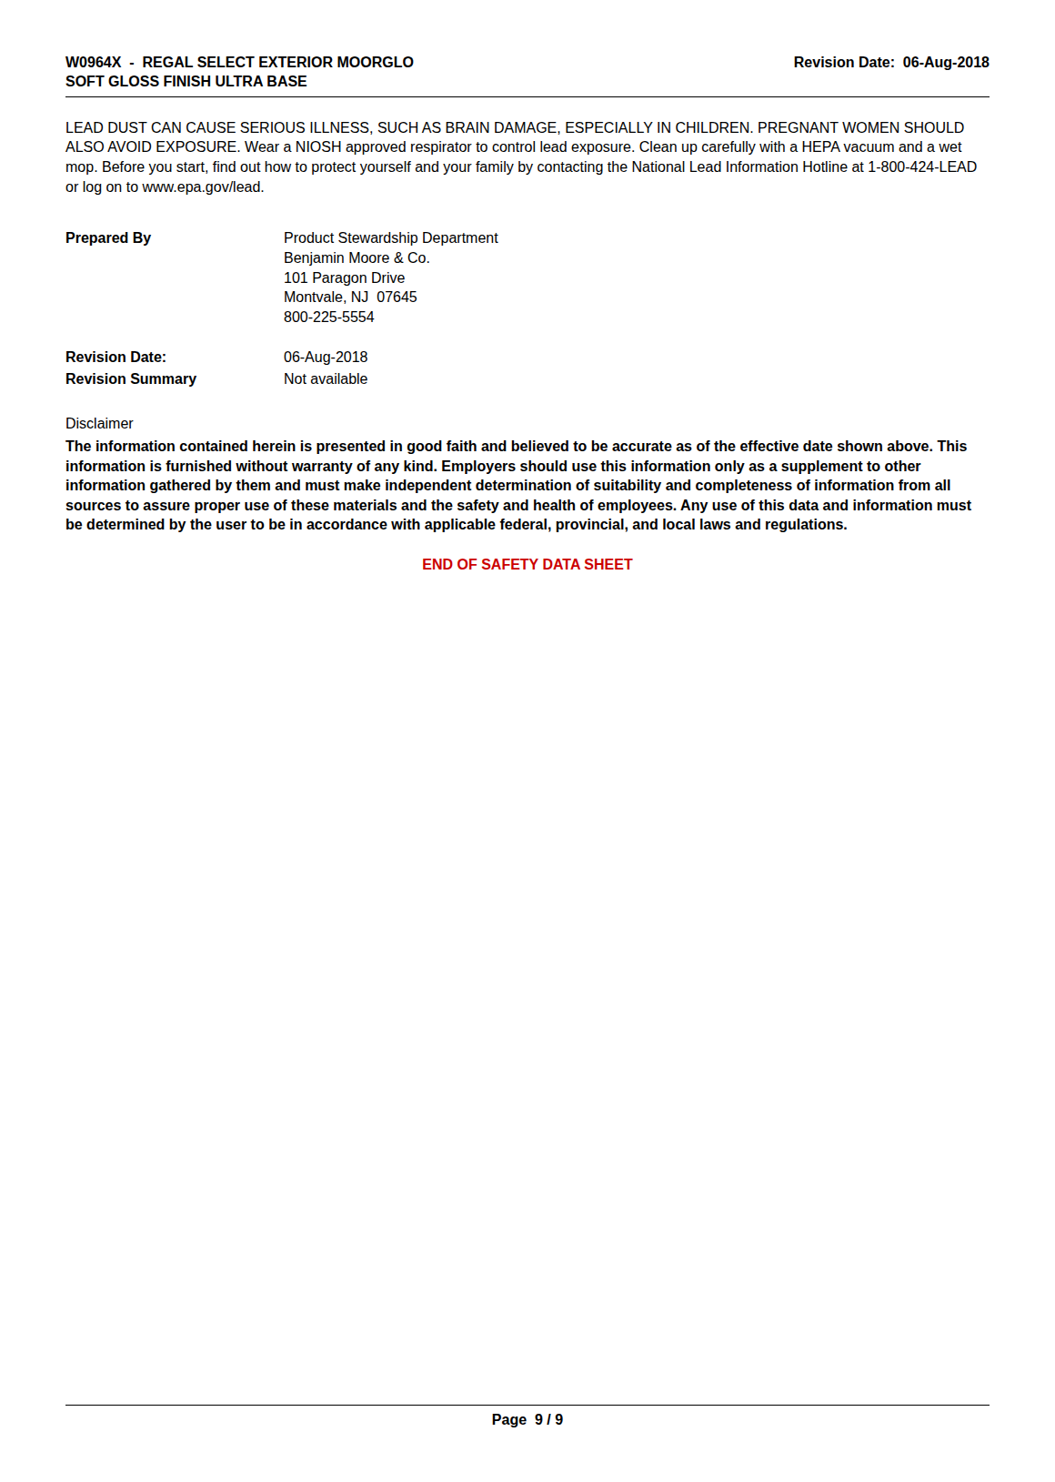W0964X - REGAL SELECT EXTERIOR MOORGLO
SOFT GLOSS FINISH ULTRA BASE
Revision Date: 06-Aug-2018
LEAD DUST CAN CAUSE SERIOUS ILLNESS, SUCH AS BRAIN DAMAGE, ESPECIALLY IN CHILDREN. PREGNANT WOMEN SHOULD ALSO AVOID EXPOSURE. Wear a NIOSH approved respirator to control lead exposure. Clean up carefully with a HEPA vacuum and a wet mop. Before you start, find out how to protect yourself and your family by contacting the National Lead Information Hotline at 1-800-424-LEAD or log on to www.epa.gov/lead.
| Prepared By | Product Stewardship Department Benjamin Moore & Co. 101 Paragon Drive Montvale, NJ 07645 800-225-5554 |
| Revision Date: | 06-Aug-2018 |
| Revision Summary | Not available |
Disclaimer
The information contained herein is presented in good faith and believed to be accurate as of the effective date shown above. This information is furnished without warranty of any kind. Employers should use this information only as a supplement to other information gathered by them and must make independent determination of suitability and completeness of information from all sources to assure proper use of these materials and the safety and health of employees. Any use of this data and information must be determined by the user to be in accordance with applicable federal, provincial, and local laws and regulations.
END OF SAFETY DATA SHEET
Page 9 / 9